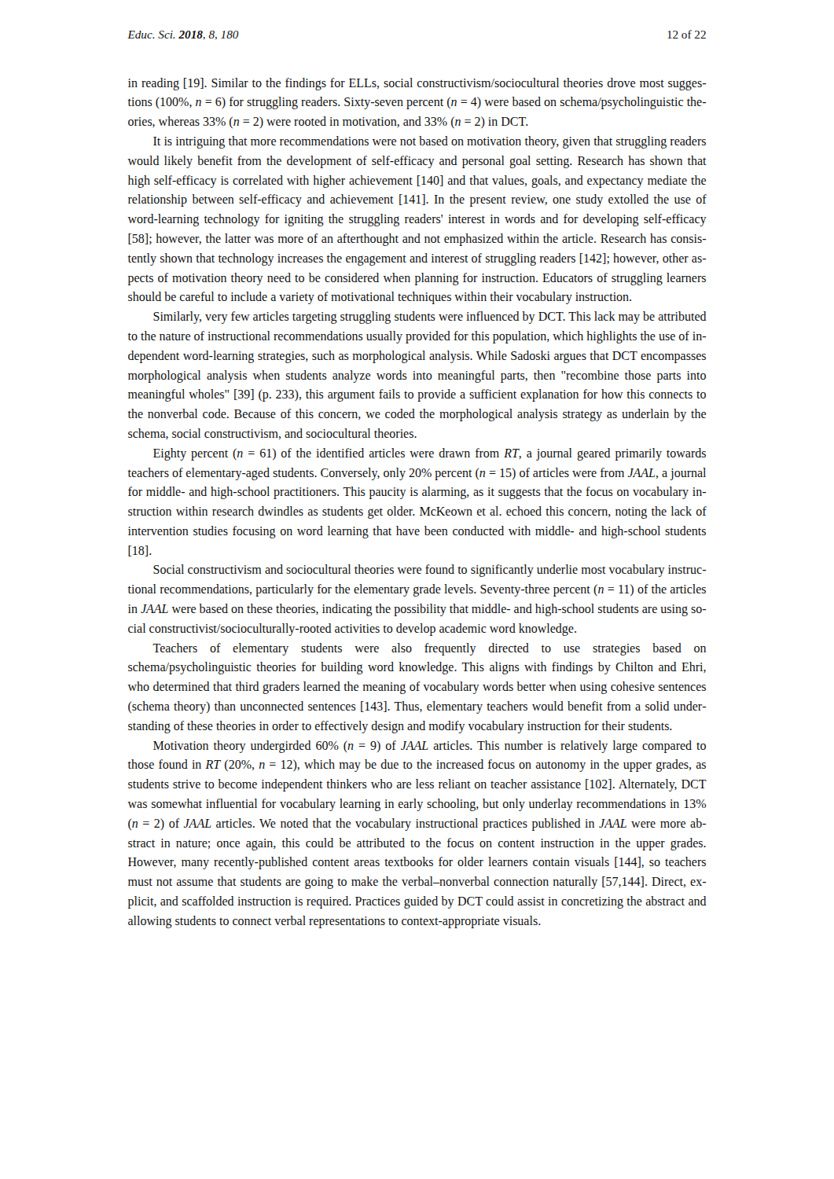Educ. Sci. 2018, 8, 180 12 of 22
in reading [19]. Similar to the findings for ELLs, social constructivism/sociocultural theories drove most suggestions (100%, n = 6) for struggling readers. Sixty-seven percent (n = 4) were based on schema/psycholinguistic theories, whereas 33% (n = 2) were rooted in motivation, and 33% (n = 2) in DCT.
It is intriguing that more recommendations were not based on motivation theory, given that struggling readers would likely benefit from the development of self-efficacy and personal goal setting. Research has shown that high self-efficacy is correlated with higher achievement [140] and that values, goals, and expectancy mediate the relationship between self-efficacy and achievement [141]. In the present review, one study extolled the use of word-learning technology for igniting the struggling readers' interest in words and for developing self-efficacy [58]; however, the latter was more of an afterthought and not emphasized within the article. Research has consistently shown that technology increases the engagement and interest of struggling readers [142]; however, other aspects of motivation theory need to be considered when planning for instruction. Educators of struggling learners should be careful to include a variety of motivational techniques within their vocabulary instruction.
Similarly, very few articles targeting struggling students were influenced by DCT. This lack may be attributed to the nature of instructional recommendations usually provided for this population, which highlights the use of independent word-learning strategies, such as morphological analysis. While Sadoski argues that DCT encompasses morphological analysis when students analyze words into meaningful parts, then "recombine those parts into meaningful wholes" [39] (p. 233), this argument fails to provide a sufficient explanation for how this connects to the nonverbal code. Because of this concern, we coded the morphological analysis strategy as underlain by the schema, social constructivism, and sociocultural theories.
Eighty percent (n = 61) of the identified articles were drawn from RT, a journal geared primarily towards teachers of elementary-aged students. Conversely, only 20% percent (n = 15) of articles were from JAAL, a journal for middle- and high-school practitioners. This paucity is alarming, as it suggests that the focus on vocabulary instruction within research dwindles as students get older. McKeown et al. echoed this concern, noting the lack of intervention studies focusing on word learning that have been conducted with middle- and high-school students [18].
Social constructivism and sociocultural theories were found to significantly underlie most vocabulary instructional recommendations, particularly for the elementary grade levels. Seventy-three percent (n = 11) of the articles in JAAL were based on these theories, indicating the possibility that middle- and high-school students are using social constructivist/socioculturally-rooted activities to develop academic word knowledge.
Teachers of elementary students were also frequently directed to use strategies based on schema/psycholinguistic theories for building word knowledge. This aligns with findings by Chilton and Ehri, who determined that third graders learned the meaning of vocabulary words better when using cohesive sentences (schema theory) than unconnected sentences [143]. Thus, elementary teachers would benefit from a solid understanding of these theories in order to effectively design and modify vocabulary instruction for their students.
Motivation theory undergirded 60% (n = 9) of JAAL articles. This number is relatively large compared to those found in RT (20%, n = 12), which may be due to the increased focus on autonomy in the upper grades, as students strive to become independent thinkers who are less reliant on teacher assistance [102]. Alternately, DCT was somewhat influential for vocabulary learning in early schooling, but only underlay recommendations in 13% (n = 2) of JAAL articles. We noted that the vocabulary instructional practices published in JAAL were more abstract in nature; once again, this could be attributed to the focus on content instruction in the upper grades. However, many recently-published content areas textbooks for older learners contain visuals [144], so teachers must not assume that students are going to make the verbal–nonverbal connection naturally [57,144]. Direct, explicit, and scaffolded instruction is required. Practices guided by DCT could assist in concretizing the abstract and allowing students to connect verbal representations to context-appropriate visuals.